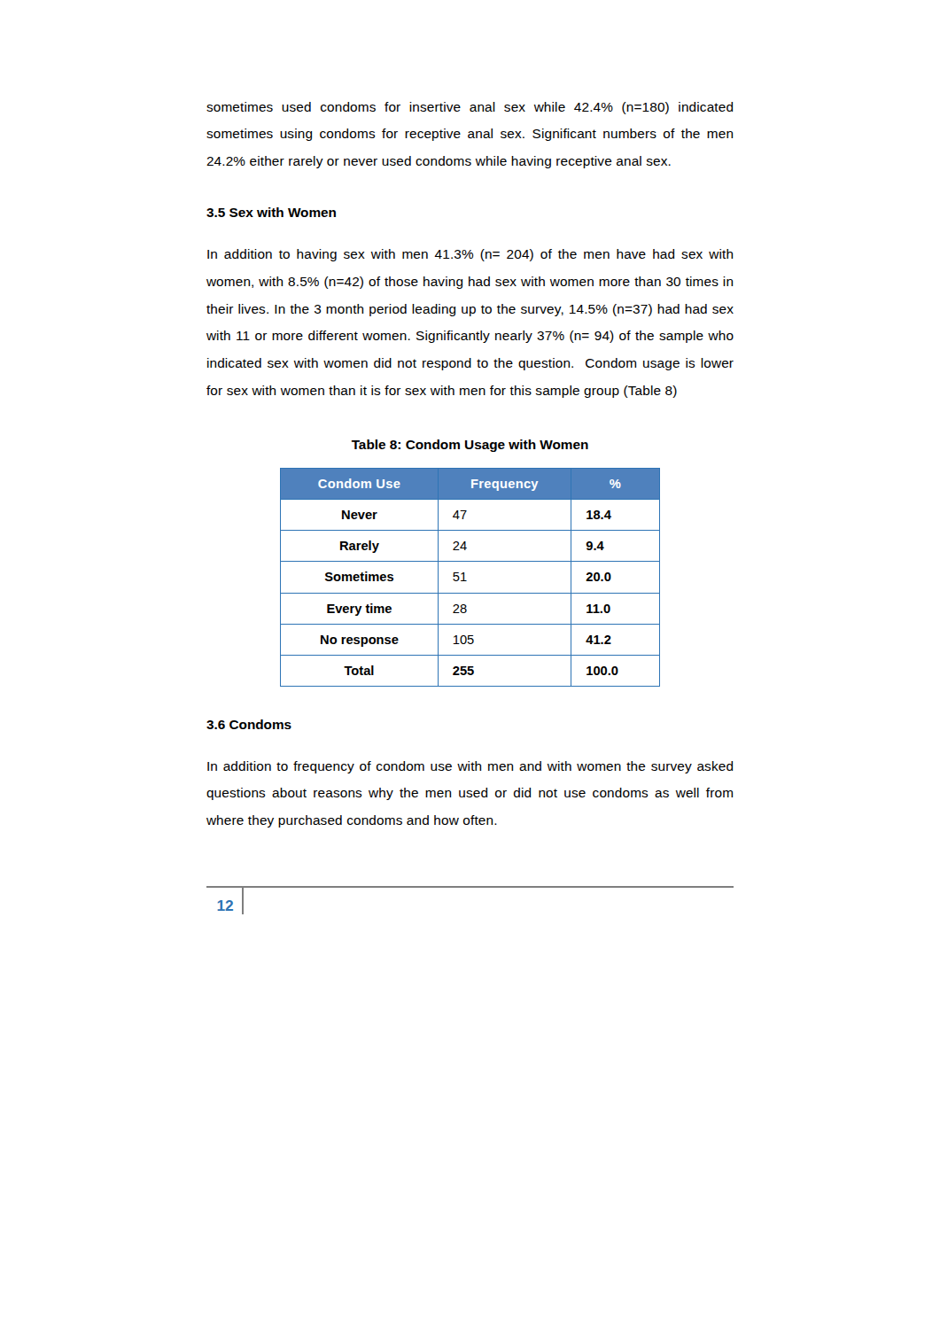sometimes used condoms for insertive anal sex while 42.4% (n=180) indicated sometimes using condoms for receptive anal sex. Significant numbers of the men 24.2% either rarely or never used condoms while having receptive anal sex.
3.5 Sex with Women
In addition to having sex with men 41.3% (n= 204) of the men have had sex with women, with 8.5% (n=42) of those having had sex with women more than 30 times in their lives. In the 3 month period leading up to the survey, 14.5% (n=37) had had sex with 11 or more different women. Significantly nearly 37% (n= 94) of the sample who indicated sex with women did not respond to the question. Condom usage is lower for sex with women than it is for sex with men for this sample group (Table 8)
Table 8: Condom Usage with Women
| Condom Use | Frequency | % |
| --- | --- | --- |
| Never | 47 | 18.4 |
| Rarely | 24 | 9.4 |
| Sometimes | 51 | 20.0 |
| Every time | 28 | 11.0 |
| No response | 105 | 41.2 |
| Total | 255 | 100.0 |
3.6 Condoms
In addition to frequency of condom use with men and with women the survey asked questions about reasons why the men used or did not use condoms as well from where they purchased condoms and how often.
12